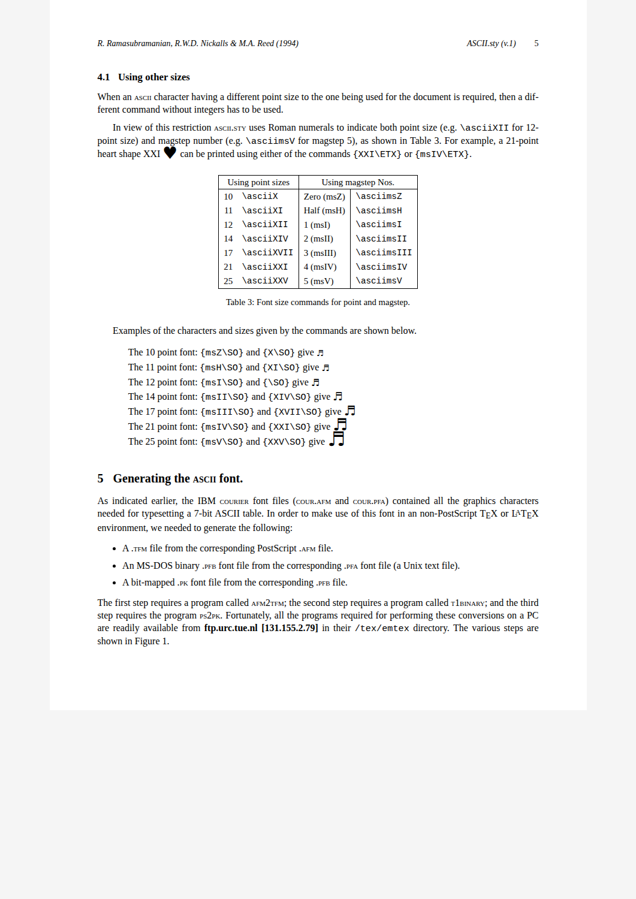R. Ramasubramanian, R.W.D. Nickalls & M.A. Reed (1994) ASCII.sty (v.1)5
4.1 Using other sizes
When an ascii character having a different point size to the one being used for the document is required, then a different command without integers has to be used.
In view of this restriction ascii.sty uses Roman numerals to indicate both point size (e.g. \asciiXII for 12-point size) and magstep number (e.g. \asciimsV for magstep 5), as shown in Table 3. For example, a 21-point heart shape XXI ♥ can be printed using either of the commands {XXI\ETX} or {msIV\ETX}.
| Using point sizes | Using magstep Nos. |
| --- | --- |
| 10 | \asciiX | Zero (msZ) | \asciimsZ |
| 11 | \asciiXI | Half (msH) | \asciimsH |
| 12 | \asciiXII | 1 (msI) | \asciimsI |
| 14 | \asciiXIV | 2 (msII) | \asciimsII |
| 17 | \asciiXVII | 3 (msIII) | \asciimsIII |
| 21 | \asciiXXI | 4 (msIV) | \asciimsIV |
| 25 | \asciiXXV | 5 (msV) | \asciimsV |
Table 3: Font size commands for point and magstep.
Examples of the characters and sizes given by the commands are shown below.
The 10 point font: {msZ\SO} and {X\SO} give ♬
The 11 point font: {msH\SO} and {XI\SO} give ♬
The 12 point font: {msI\SO} and {\SO} give ♬
The 14 point font: {msII\SO} and {XIV\SO} give ♬
The 17 point font: {msIII\SO} and {XVII\SO} give ♬
The 21 point font: {msIV\SO} and {XXI\SO} give ♬
The 25 point font: {msV\SO} and {XXV\SO} give ♬
5 Generating the ascii font.
As indicated earlier, the IBM courier font files (cour.afm and cour.pfa) contained all the graphics characters needed for typesetting a 7-bit ASCII table. In order to make use of this font in an non-PostScript Te X or LATe X environment, we needed to generate the following:
A .tfm file from the corresponding PostScript .afm file.
An MS-DOS binary .pfb font file from the corresponding .pfa font file (a Unix text file).
A bit-mapped .pk font file from the corresponding .pfb file.
The first step requires a program called afm2tfm; the second step requires a program called t1binary; and the third step requires the program ps2pk. Fortunately, all the programs required for performing these conversions on a PC are readily available from ftp.urc.tue.nl [131.155.2.79] in their /tex/emtex directory. The various steps are shown in Figure 1.